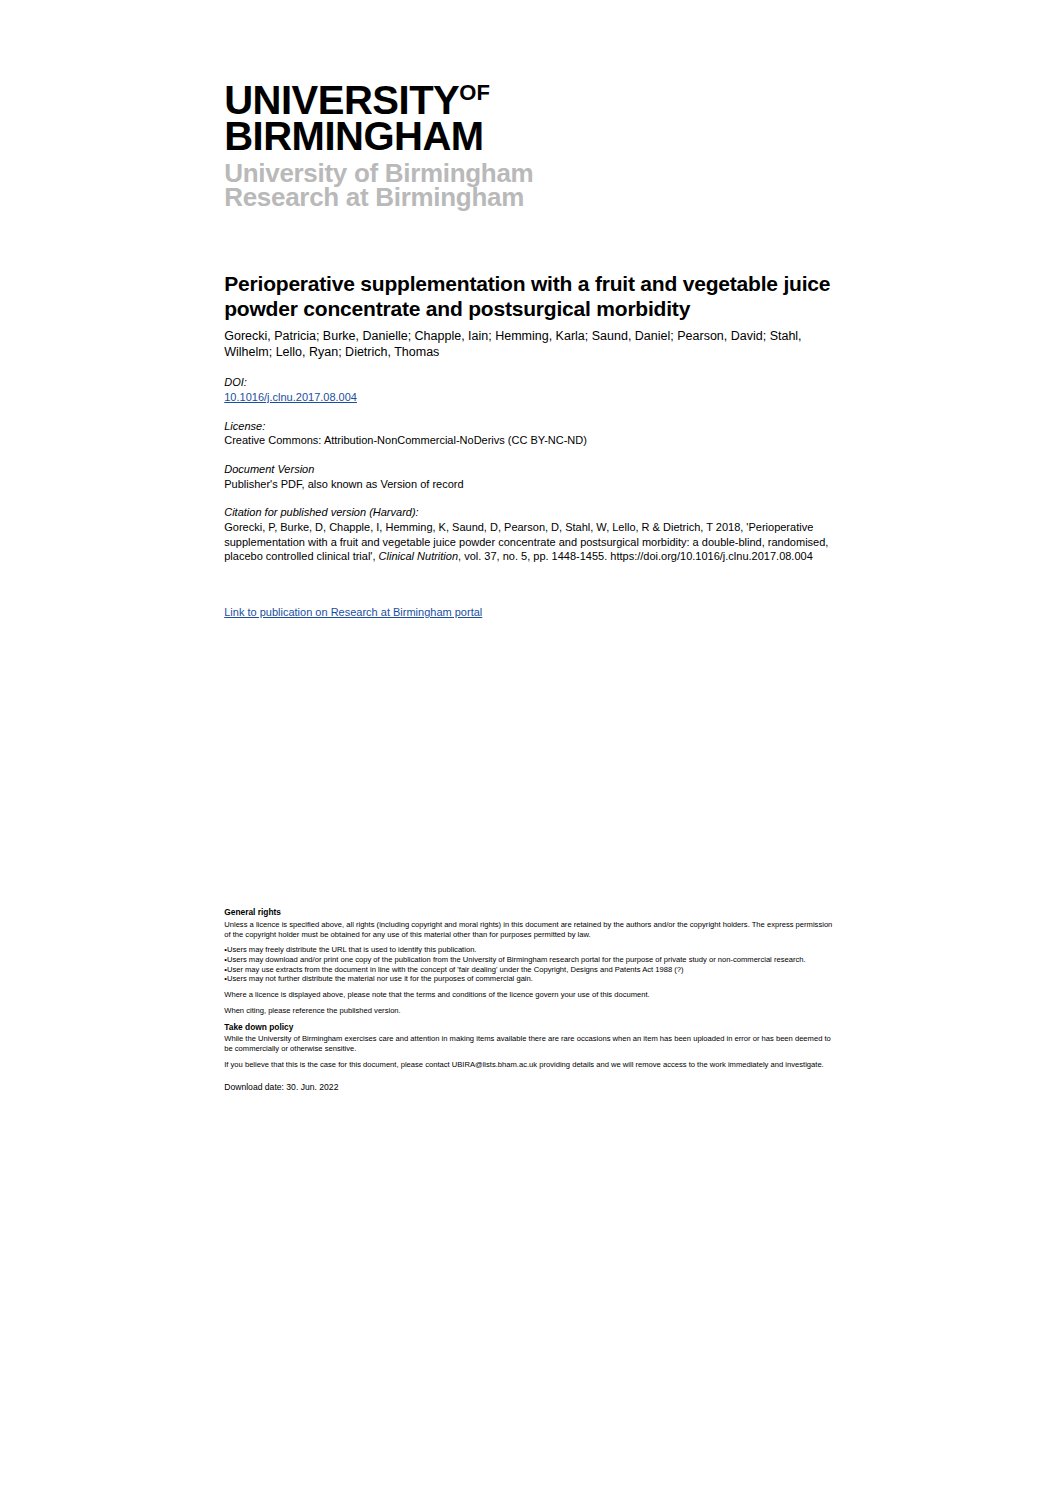UNIVERSITYOF
BIRMINGHAM
University of Birmingham Research at Birmingham
Perioperative supplementation with a fruit and vegetable juice powder concentrate and postsurgical morbidity
Gorecki, Patricia; Burke, Danielle; Chapple, Iain; Hemming, Karla; Saund, Daniel; Pearson, David; Stahl, Wilhelm; Lello, Ryan; Dietrich, Thomas
DOI:
10.1016/j.clnu.2017.08.004
License:
Creative Commons: Attribution-NonCommercial-NoDerivs (CC BY-NC-ND)
Document Version
Publisher's PDF, also known as Version of record
Citation for published version (Harvard):
Gorecki, P, Burke, D, Chapple, I, Hemming, K, Saund, D, Pearson, D, Stahl, W, Lello, R & Dietrich, T 2018, 'Perioperative supplementation with a fruit and vegetable juice powder concentrate and postsurgical morbidity: a double-blind, randomised, placebo controlled clinical trial', Clinical Nutrition, vol. 37, no. 5, pp. 1448-1455. https://doi.org/10.1016/j.clnu.2017.08.004
Link to publication on Research at Birmingham portal
General rights
Unless a licence is specified above, all rights (including copyright and moral rights) in this document are retained by the authors and/or the copyright holders. The express permission of the copyright holder must be obtained for any use of this material other than for purposes permitted by law.
•Users may freely distribute the URL that is used to identify this publication.
•Users may download and/or print one copy of the publication from the University of Birmingham research portal for the purpose of private study or non-commercial research.
•User may use extracts from the document in line with the concept of 'fair dealing' under the Copyright, Designs and Patents Act 1988 (?)
•Users may not further distribute the material nor use it for the purposes of commercial gain.
Where a licence is displayed above, please note that the terms and conditions of the licence govern your use of this document.
When citing, please reference the published version.
Take down policy
While the University of Birmingham exercises care and attention in making items available there are rare occasions when an item has been uploaded in error or has been deemed to be commercially or otherwise sensitive.
If you believe that this is the case for this document, please contact UBIRA@lists.bham.ac.uk providing details and we will remove access to the work immediately and investigate.
Download date: 30. Jun. 2022